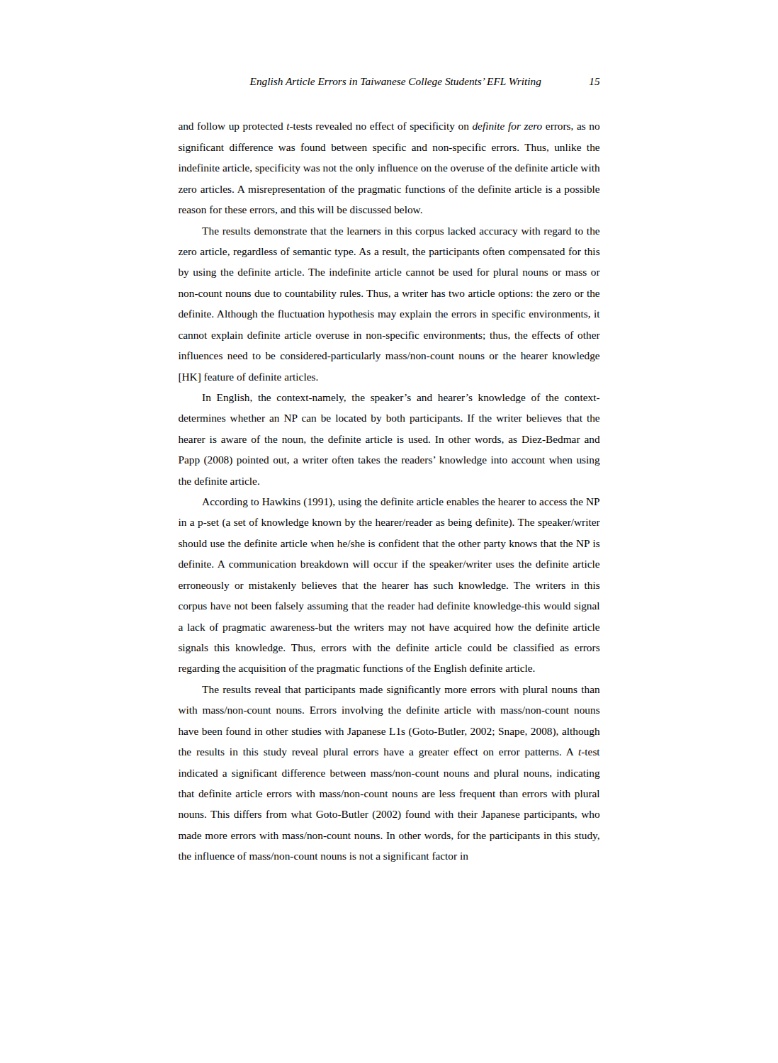English Article Errors in Taiwanese College Students’ EFL Writing 15
and follow up protected t-tests revealed no effect of specificity on definite for zero errors, as no significant difference was found between specific and non-specific errors. Thus, unlike the indefinite article, specificity was not the only influence on the overuse of the definite article with zero articles. A misrepresentation of the pragmatic functions of the definite article is a possible reason for these errors, and this will be discussed below.
The results demonstrate that the learners in this corpus lacked accuracy with regard to the zero article, regardless of semantic type. As a result, the participants often compensated for this by using the definite article. The indefinite article cannot be used for plural nouns or mass or non-count nouns due to countability rules. Thus, a writer has two article options: the zero or the definite. Although the fluctuation hypothesis may explain the errors in specific environments, it cannot explain definite article overuse in non-specific environments; thus, the effects of other influences need to be considered-particularly mass/non-count nouns or the hearer knowledge [HK] feature of definite articles.
In English, the context-namely, the speaker’s and hearer’s knowledge of the context-determines whether an NP can be located by both participants. If the writer believes that the hearer is aware of the noun, the definite article is used. In other words, as Diez-Bedmar and Papp (2008) pointed out, a writer often takes the readers’ knowledge into account when using the definite article.
According to Hawkins (1991), using the definite article enables the hearer to access the NP in a p-set (a set of knowledge known by the hearer/reader as being definite). The speaker/writer should use the definite article when he/she is confident that the other party knows that the NP is definite. A communication breakdown will occur if the speaker/writer uses the definite article erroneously or mistakenly believes that the hearer has such knowledge. The writers in this corpus have not been falsely assuming that the reader had definite knowledge-this would signal a lack of pragmatic awareness-but the writers may not have acquired how the definite article signals this knowledge. Thus, errors with the definite article could be classified as errors regarding the acquisition of the pragmatic functions of the English definite article.
The results reveal that participants made significantly more errors with plural nouns than with mass/non-count nouns. Errors involving the definite article with mass/non-count nouns have been found in other studies with Japanese L1s (Goto-Butler, 2002; Snape, 2008), although the results in this study reveal plural errors have a greater effect on error patterns. A t-test indicated a significant difference between mass/non-count nouns and plural nouns, indicating that definite article errors with mass/non-count nouns are less frequent than errors with plural nouns. This differs from what Goto-Butler (2002) found with their Japanese participants, who made more errors with mass/non-count nouns. In other words, for the participants in this study, the influence of mass/non-count nouns is not a significant factor in